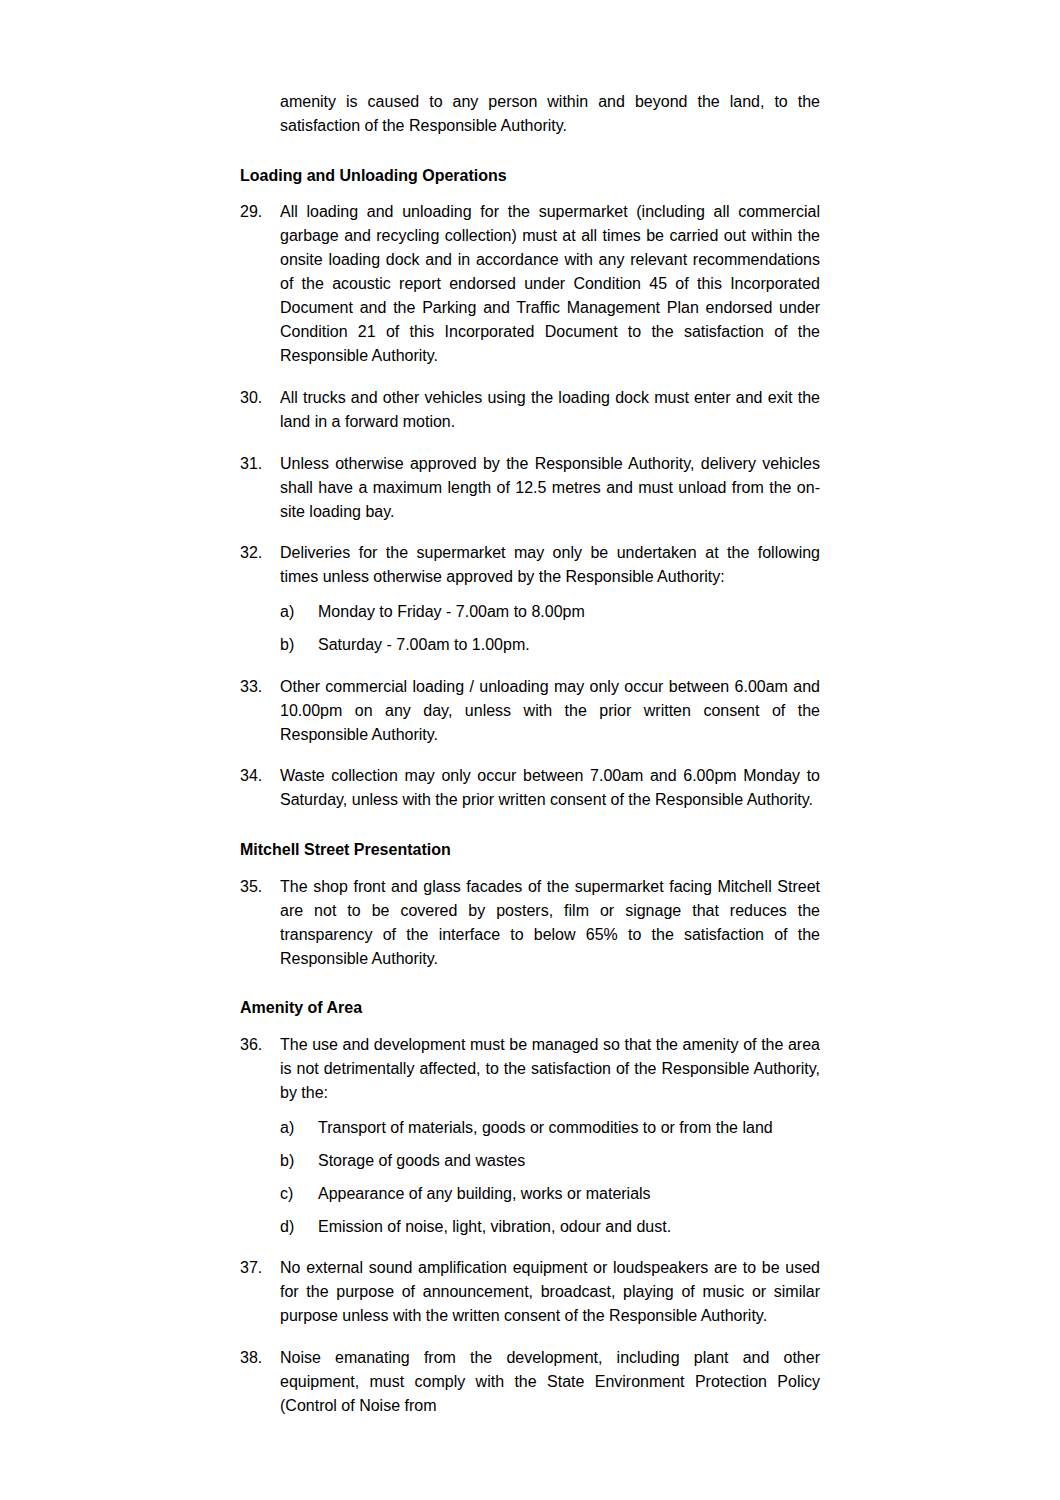amenity is caused to any person within and beyond the land, to the satisfaction of the Responsible Authority.
Loading and Unloading Operations
29. All loading and unloading for the supermarket (including all commercial garbage and recycling collection) must at all times be carried out within the onsite loading dock and in accordance with any relevant recommendations of the acoustic report endorsed under Condition 45 of this Incorporated Document and the Parking and Traffic Management Plan endorsed under Condition 21 of this Incorporated Document to the satisfaction of the Responsible Authority.
30. All trucks and other vehicles using the loading dock must enter and exit the land in a forward motion.
31. Unless otherwise approved by the Responsible Authority, delivery vehicles shall have a maximum length of 12.5 metres and must unload from the on-site loading bay.
32. Deliveries for the supermarket may only be undertaken at the following times unless otherwise approved by the Responsible Authority:
a) Monday to Friday - 7.00am to 8.00pm
b) Saturday - 7.00am to 1.00pm.
33. Other commercial loading / unloading may only occur between 6.00am and 10.00pm on any day, unless with the prior written consent of the Responsible Authority.
34. Waste collection may only occur between 7.00am and 6.00pm Monday to Saturday, unless with the prior written consent of the Responsible Authority.
Mitchell Street Presentation
35. The shop front and glass facades of the supermarket facing Mitchell Street are not to be covered by posters, film or signage that reduces the transparency of the interface to below 65% to the satisfaction of the Responsible Authority.
Amenity of Area
36. The use and development must be managed so that the amenity of the area is not detrimentally affected, to the satisfaction of the Responsible Authority, by the:
a) Transport of materials, goods or commodities to or from the land
b) Storage of goods and wastes
c) Appearance of any building, works or materials
d) Emission of noise, light, vibration, odour and dust.
37. No external sound amplification equipment or loudspeakers are to be used for the purpose of announcement, broadcast, playing of music or similar purpose unless with the written consent of the Responsible Authority.
38. Noise emanating from the development, including plant and other equipment, must comply with the State Environment Protection Policy (Control of Noise from